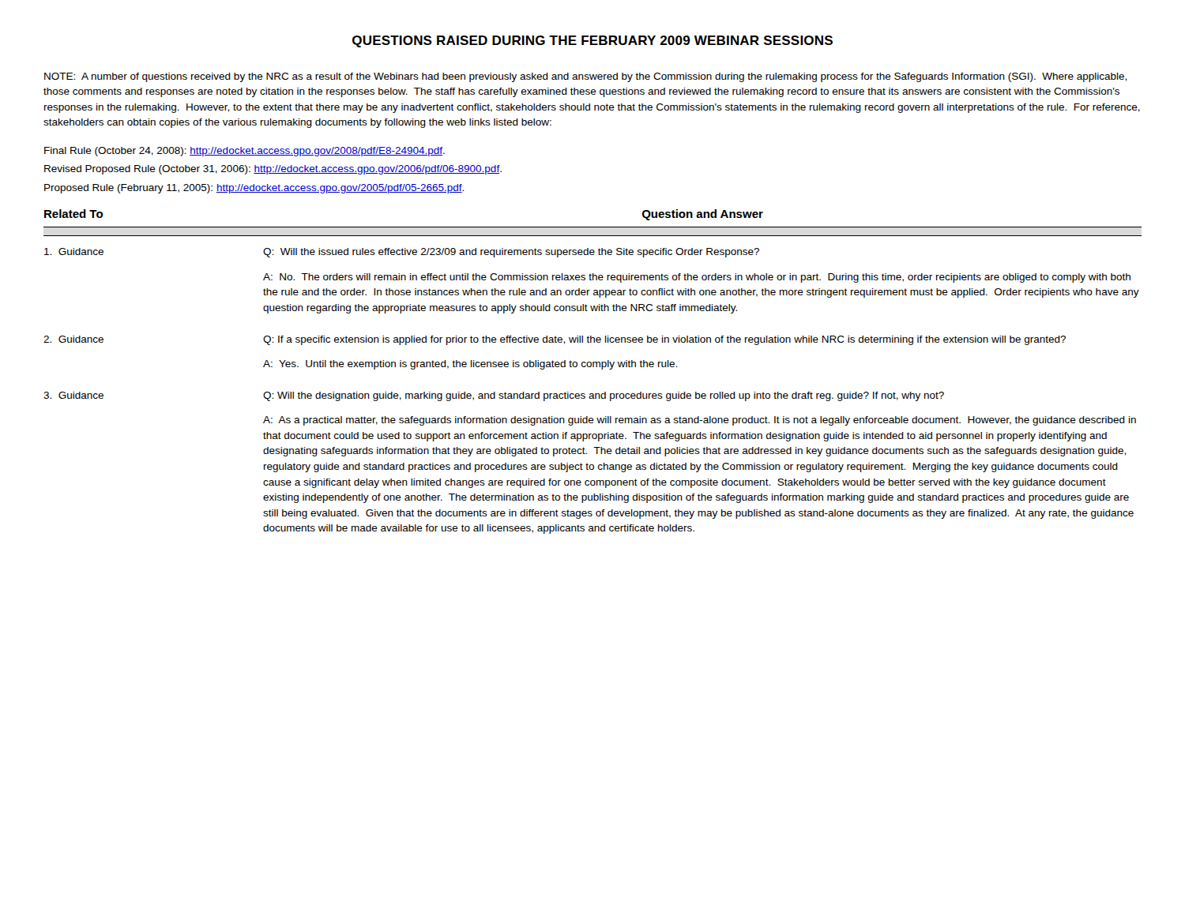QUESTIONS RAISED DURING THE FEBRUARY 2009 WEBINAR SESSIONS
NOTE: A number of questions received by the NRC as a result of the Webinars had been previously asked and answered by the Commission during the rulemaking process for the Safeguards Information (SGI). Where applicable, those comments and responses are noted by citation in the responses below. The staff has carefully examined these questions and reviewed the rulemaking record to ensure that its answers are consistent with the Commission's responses in the rulemaking. However, to the extent that there may be any inadvertent conflict, stakeholders should note that the Commission's statements in the rulemaking record govern all interpretations of the rule. For reference, stakeholders can obtain copies of the various rulemaking documents by following the web links listed below:
Final Rule (October 24, 2008): http://edocket.access.gpo.gov/2008/pdf/E8-24904.pdf.
Revised Proposed Rule (October 31, 2006): http://edocket.access.gpo.gov/2006/pdf/06-8900.pdf.
Proposed Rule (February 11, 2005): http://edocket.access.gpo.gov/2005/pdf/05-2665.pdf.
| Related To | Question and Answer |
| --- | --- |
| 1. Guidance | Q: Will the issued rules effective 2/23/09 and requirements supersede the Site specific Order Response? A: No. The orders will remain in effect until the Commission relaxes the requirements of the orders in whole or in part. During this time, order recipients are obliged to comply with both the rule and the order. In those instances when the rule and an order appear to conflict with one another, the more stringent requirement must be applied. Order recipients who have any question regarding the appropriate measures to apply should consult with the NRC staff immediately. |
| 2. Guidance | Q: If a specific extension is applied for prior to the effective date, will the licensee be in violation of the regulation while NRC is determining if the extension will be granted? A: Yes. Until the exemption is granted, the licensee is obligated to comply with the rule. |
| 3. Guidance | Q: Will the designation guide, marking guide, and standard practices and procedures guide be rolled up into the draft reg. guide? If not, why not? A: As a practical matter, the safeguards information designation guide will remain as a stand-alone product. It is not a legally enforceable document. However, the guidance described in that document could be used to support an enforcement action if appropriate. The safeguards information designation guide is intended to aid personnel in properly identifying and designating safeguards information that they are obligated to protect. The detail and policies that are addressed in key guidance documents such as the safeguards designation guide, regulatory guide and standard practices and procedures are subject to change as dictated by the Commission or regulatory requirement. Merging the key guidance documents could cause a significant delay when limited changes are required for one component of the composite document. Stakeholders would be better served with the key guidance document existing independently of one another. The determination as to the publishing disposition of the safeguards information marking guide and standard practices and procedures guide are still being evaluated. Given that the documents are in different stages of development, they may be published as stand-alone documents as they are finalized. At any rate, the guidance documents will be made available for use to all licensees, applicants and certificate holders. |